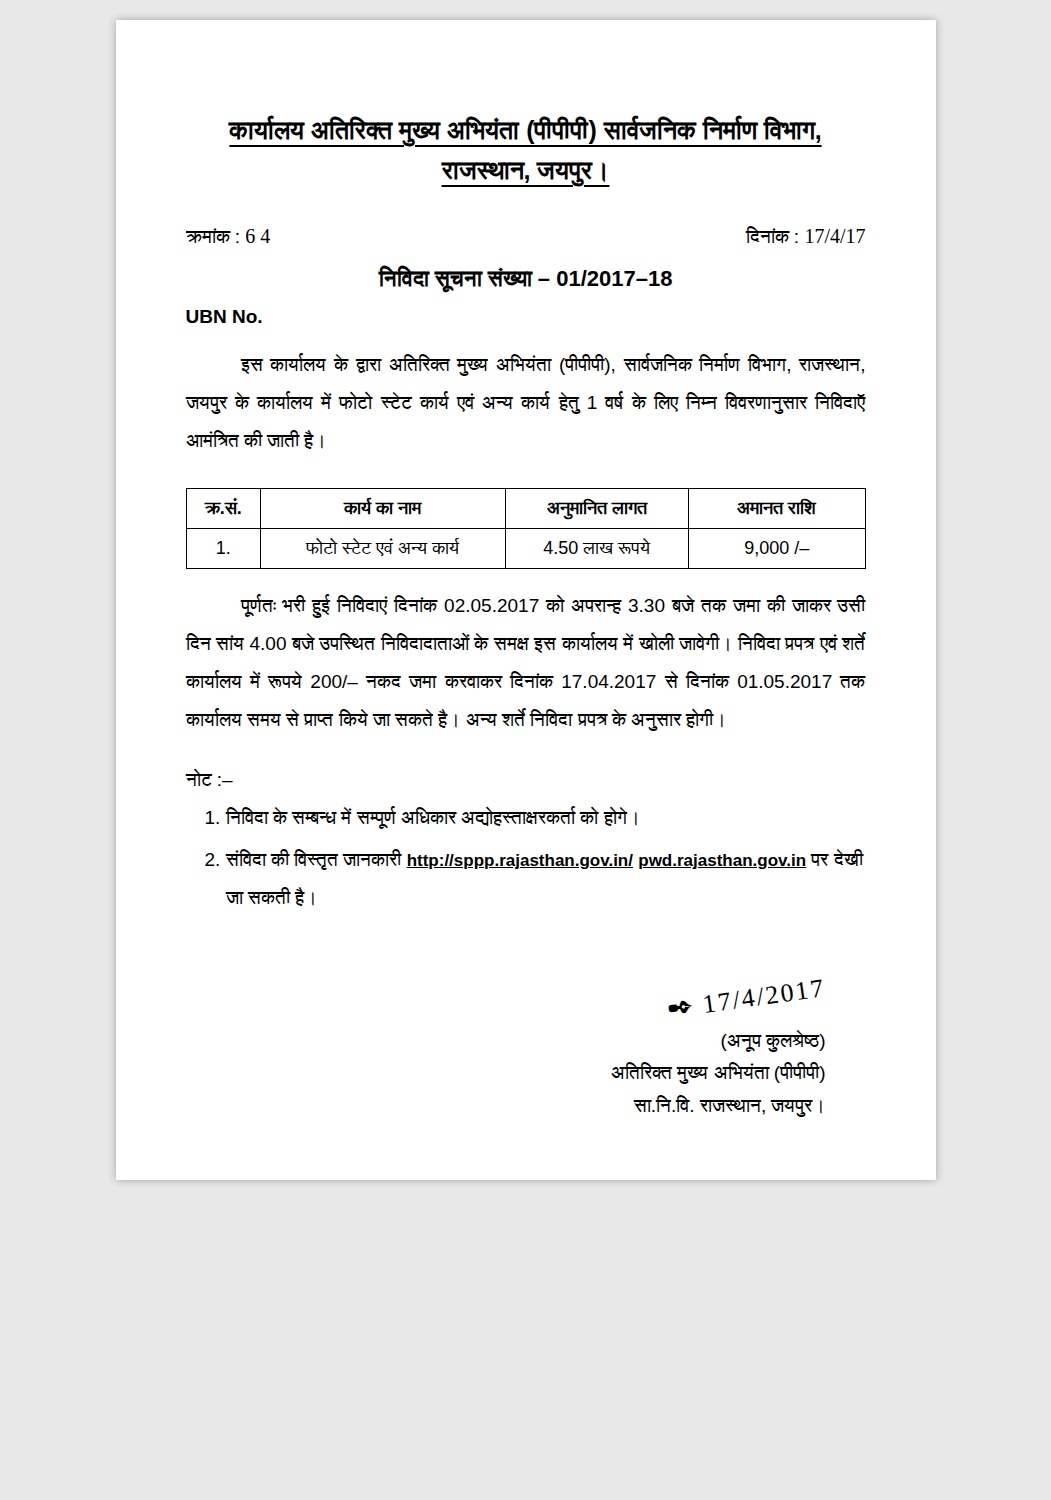कार्यालय अतिरिक्त मुख्य अभियंता (पीपीपी) सार्वजनिक निर्माण विभाग,
राजस्थान, जयपुर।
क्रमांक : 6 4 दिनांक : 17/4/17
निविदा सूचना संख्या – 01/2017–18
UBN No.
इस कार्यालय के द्वारा अतिरिक्त मुख्य अभियंता (पीपीपी), सार्वजनिक निर्माण विभाग, राजस्थान, जयपुर के कार्यालय में फोटो स्टेट कार्य एवं अन्य कार्य हेतु 1 वर्ष के लिए निम्न विवरणानुसार निविदाऍ आमंत्रित की जाती है।
| क्र.सं. | कार्य का नाम | अनुमानित लागत | अमानत राशि |
| --- | --- | --- | --- |
| 1. | फोटो स्टेट एवं अन्य कार्य | 4.50 लाख रूपये | 9,000 /– |
पूर्णतः भरी हुई निविदाएं दिनांक 02.05.2017 को अपरान्ह 3.30 बजे तक जमा की जाकर उसी दिन सांय 4.00 बजे उपस्थित निविदादाताओं के समक्ष इस कार्यालय में खोली जावेगी। निविदा प्रपत्र एवं शर्ते कार्यालय में रूपये 200/– नकद जमा करवाकर दिनांक 17.04.2017 से दिनांक 01.05.2017 तक कार्यालय समय से प्राप्त किये जा सकते है। अन्य शर्ते निविदा प्रपत्र के अनुसार होगी।
नोट :–
निविदा के सम्बन्ध में सम्पूर्ण अधिकार अद्योहस्ताक्षरकर्ता को होगे।
संविदा की विस्तृत जानकारी http://sppp.rajasthan.gov.in/ pwd.rajasthan.gov.in पर देखी जा सकती है।
✒ 17/4/2017
(अनूप कुलश्रेष्ठ) अतिरिक्त मुख्य अभियंता (पीपीपी) सा.नि.वि. राजस्थान, जयपुर।